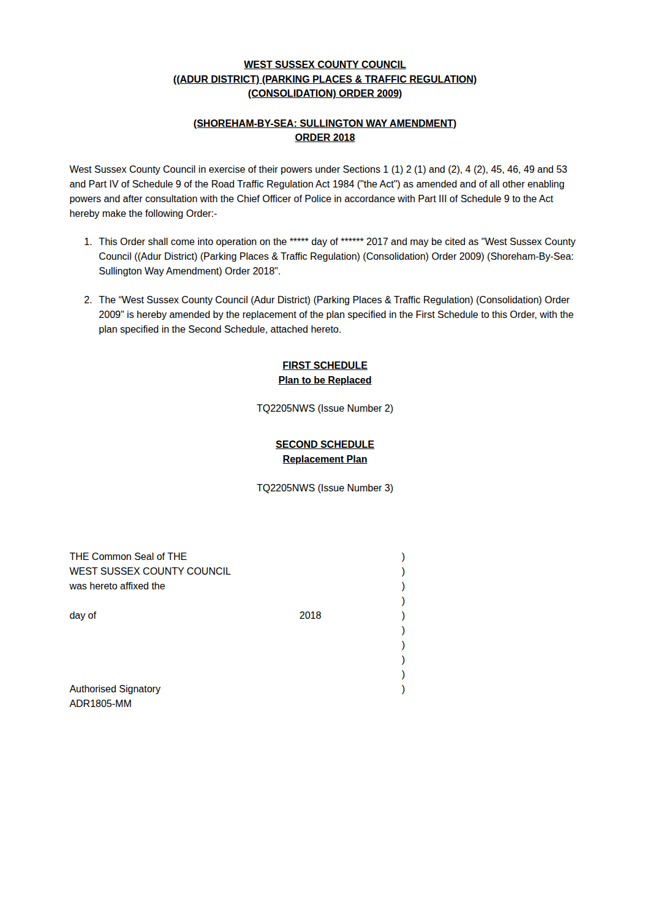WEST SUSSEX COUNTY COUNCIL
((ADUR DISTRICT) (PARKING PLACES & TRAFFIC REGULATION)
(CONSOLIDATION) ORDER 2009)
(SHOREHAM-BY-SEA: SULLINGTON WAY AMENDMENT)
ORDER 2018
West Sussex County Council in exercise of their powers under Sections 1 (1) 2 (1) and (2), 4 (2), 45, 46, 49 and 53 and Part IV of Schedule 9 of the Road Traffic Regulation Act 1984 ("the Act") as amended and of all other enabling powers and after consultation with the Chief Officer of Police in accordance with Part III of Schedule 9 to the Act hereby make the following Order:-
This Order shall come into operation on the ***** day of ****** 2017 and may be cited as "West Sussex County Council ((Adur District) (Parking Places & Traffic Regulation) (Consolidation) Order 2009) (Shoreham-By-Sea: Sullington Way Amendment) Order 2018".
The “West Sussex County Council (Adur District) (Parking Places & Traffic Regulation) (Consolidation) Order 2009" is hereby amended by the replacement of the plan specified in the First Schedule to this Order, with the plan specified in the Second Schedule, attached hereto.
FIRST SCHEDULE Plan to be Replaced
TQ2205NWS (Issue Number 2)
SECOND SCHEDULE Replacement Plan
TQ2205NWS (Issue Number 3)
| THE Common Seal of THE | | ) |
| WEST SUSSEX COUNTY COUNCIL | | ) |
| was hereto affixed the | | ) |
| | | ) |
| day of | 2018 | ) |
| | | ) |
| | | ) |
| | | ) |
| | | ) |
| Authorised Signatory | | ) |
ADR1805-MM